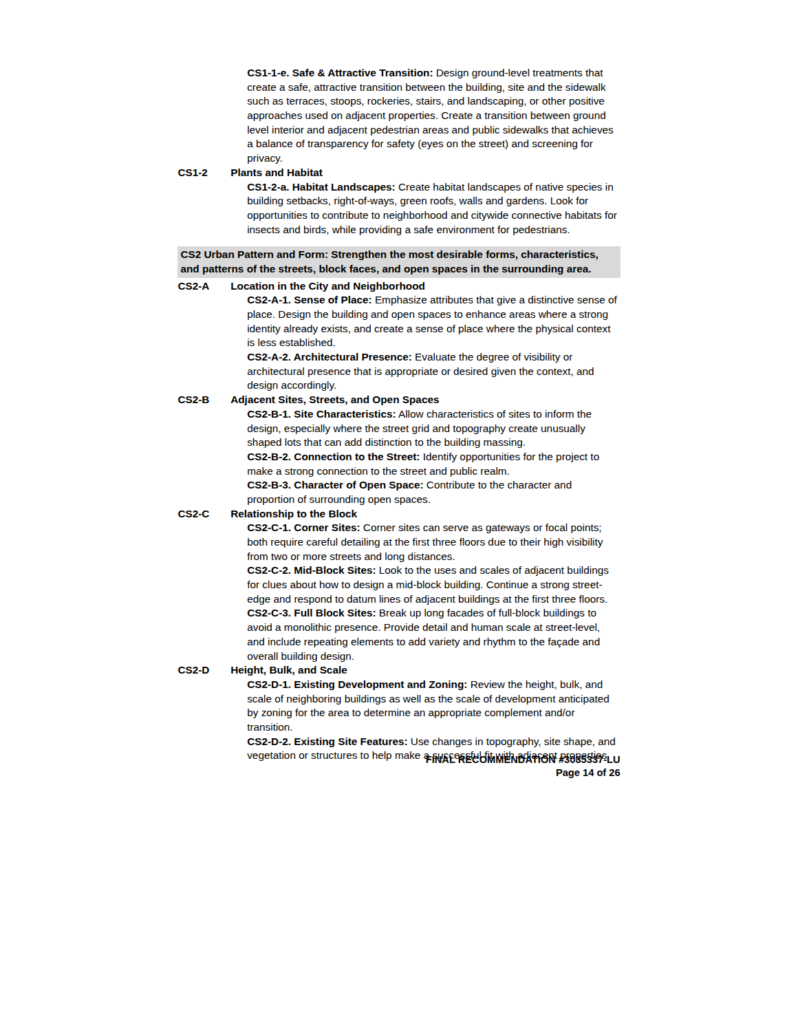CS1-1-e. Safe & Attractive Transition: Design ground-level treatments that create a safe, attractive transition between the building, site and the sidewalk such as terraces, stoops, rockeries, stairs, and landscaping, or other positive approaches used on adjacent properties. Create a transition between ground level interior and adjacent pedestrian areas and public sidewalks that achieves a balance of transparency for safety (eyes on the street) and screening for privacy.
CS1-2 Plants and Habitat
CS1-2-a. Habitat Landscapes: Create habitat landscapes of native species in building setbacks, right-of-ways, green roofs, walls and gardens. Look for opportunities to contribute to neighborhood and citywide connective habitats for insects and birds, while providing a safe environment for pedestrians.
CS2 Urban Pattern and Form: Strengthen the most desirable forms, characteristics, and patterns of the streets, block faces, and open spaces in the surrounding area.
CS2-A Location in the City and Neighborhood
CS2-A-1. Sense of Place: Emphasize attributes that give a distinctive sense of place. Design the building and open spaces to enhance areas where a strong identity already exists, and create a sense of place where the physical context is less established.
CS2-A-2. Architectural Presence: Evaluate the degree of visibility or architectural presence that is appropriate or desired given the context, and design accordingly.
CS2-B Adjacent Sites, Streets, and Open Spaces
CS2-B-1. Site Characteristics: Allow characteristics of sites to inform the design, especially where the street grid and topography create unusually shaped lots that can add distinction to the building massing.
CS2-B-2. Connection to the Street: Identify opportunities for the project to make a strong connection to the street and public realm.
CS2-B-3. Character of Open Space: Contribute to the character and proportion of surrounding open spaces.
CS2-C Relationship to the Block
CS2-C-1. Corner Sites: Corner sites can serve as gateways or focal points; both require careful detailing at the first three floors due to their high visibility from two or more streets and long distances.
CS2-C-2. Mid-Block Sites: Look to the uses and scales of adjacent buildings for clues about how to design a mid-block building. Continue a strong street-edge and respond to datum lines of adjacent buildings at the first three floors.
CS2-C-3. Full Block Sites: Break up long facades of full-block buildings to avoid a monolithic presence. Provide detail and human scale at street-level, and include repeating elements to add variety and rhythm to the façade and overall building design.
CS2-D Height, Bulk, and Scale
CS2-D-1. Existing Development and Zoning: Review the height, bulk, and scale of neighboring buildings as well as the scale of development anticipated by zoning for the area to determine an appropriate complement and/or transition.
CS2-D-2. Existing Site Features: Use changes in topography, site shape, and vegetation or structures to help make a successful fit with adjacent properties.
FINAL RECOMMENDATION #3035337-LU
Page 14 of 26